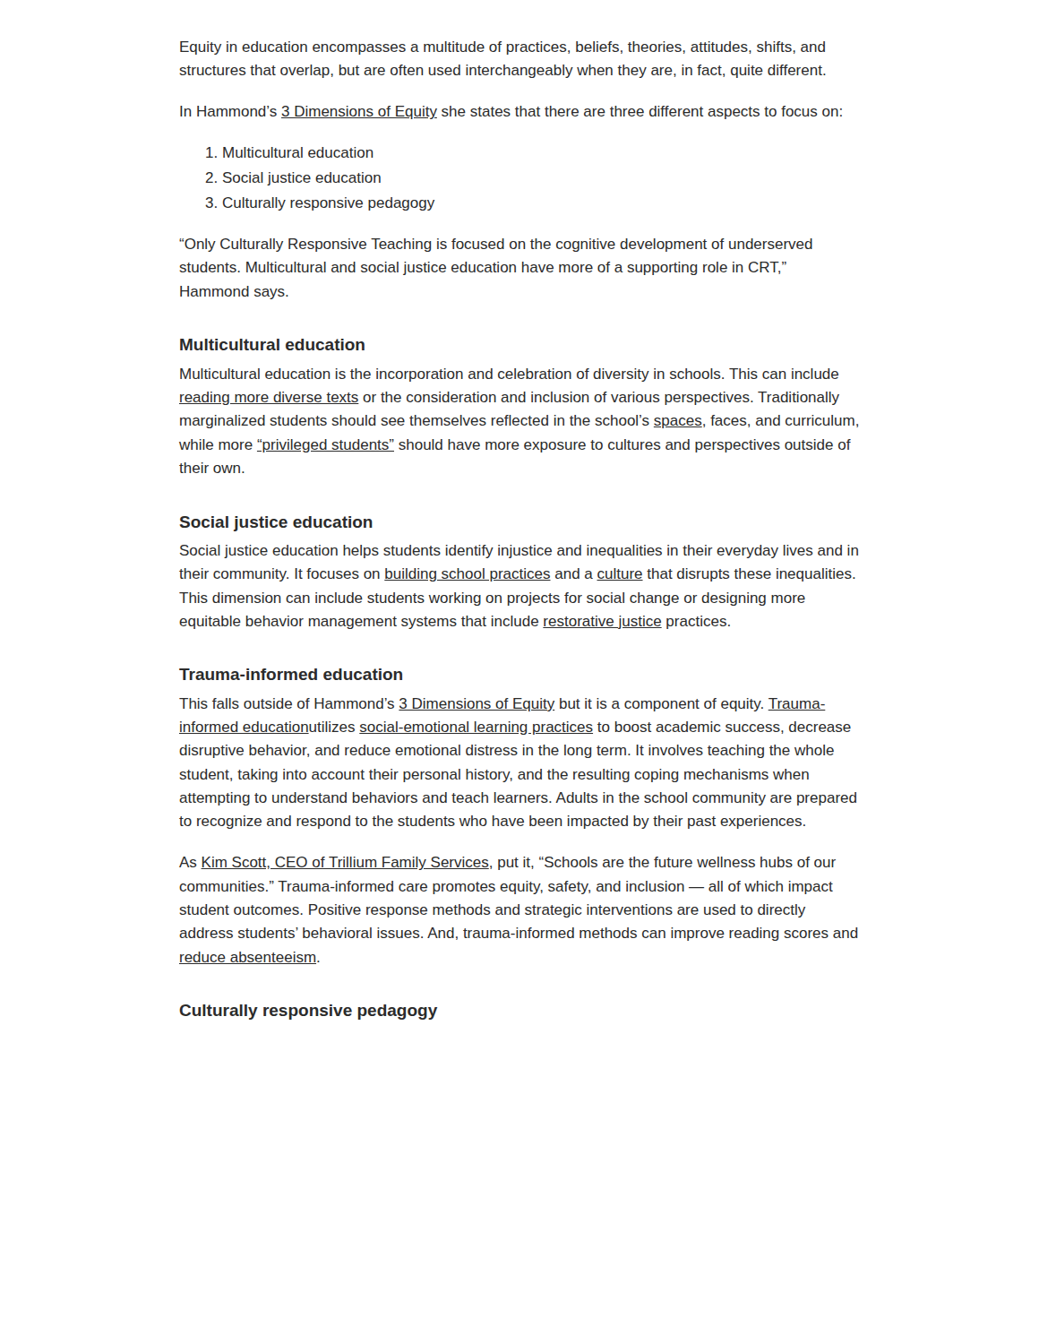Equity in education encompasses a multitude of practices, beliefs, theories, attitudes, shifts, and structures that overlap, but are often used interchangeably when they are, in fact, quite different.
In Hammond’s 3 Dimensions of Equity she states that there are three different aspects to focus on:
Multicultural education
Social justice education
Culturally responsive pedagogy
“Only Culturally Responsive Teaching is focused on the cognitive development of underserved students. Multicultural and social justice education have more of a supporting role in CRT,” Hammond says.
Multicultural education
Multicultural education is the incorporation and celebration of diversity in schools. This can include reading more diverse texts or the consideration and inclusion of various perspectives. Traditionally marginalized students should see themselves reflected in the school’s spaces, faces, and curriculum, while more “privileged students” should have more exposure to cultures and perspectives outside of their own.
Social justice education
Social justice education helps students identify injustice and inequalities in their everyday lives and in their community. It focuses on building school practices and a culture that disrupts these inequalities. This dimension can include students working on projects for social change or designing more equitable behavior management systems that include restorative justice practices.
Trauma-informed education
This falls outside of Hammond’s 3 Dimensions of Equity but it is a component of equity. Trauma-informed educationutilizes social-emotional learning practices to boost academic success, decrease disruptive behavior, and reduce emotional distress in the long term. It involves teaching the whole student, taking into account their personal history, and the resulting coping mechanisms when attempting to understand behaviors and teach learners. Adults in the school community are prepared to recognize and respond to the students who have been impacted by their past experiences.
As Kim Scott, CEO of Trillium Family Services, put it, “Schools are the future wellness hubs of our communities.” Trauma-informed care promotes equity, safety, and inclusion — all of which impact student outcomes. Positive response methods and strategic interventions are used to directly address students’ behavioral issues. And, trauma-informed methods can improve reading scores and reduce absenteeism.
Culturally responsive pedagogy